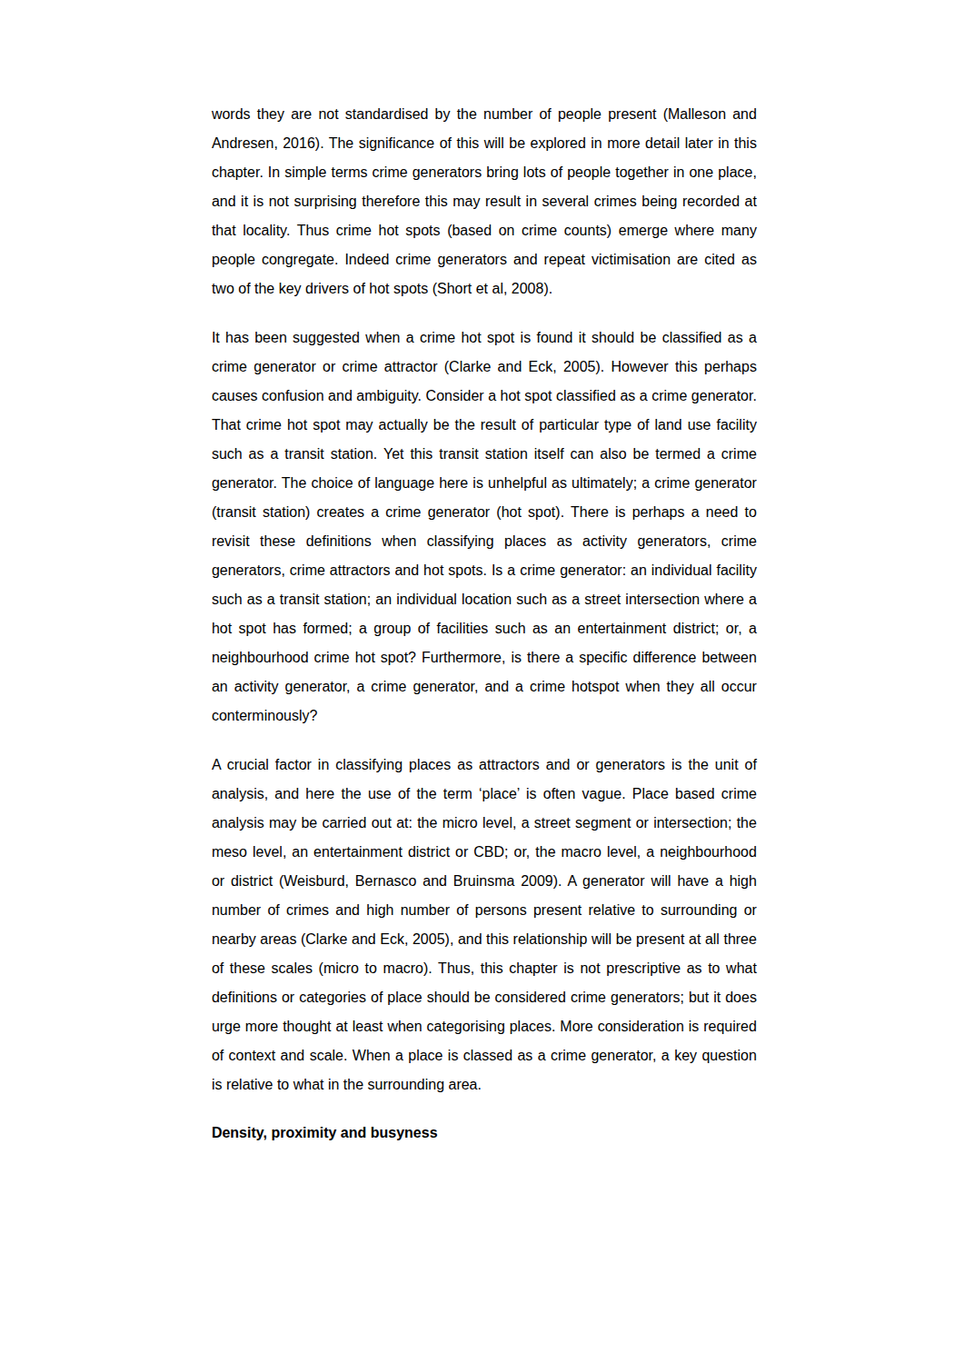words they are not standardised by the number of people present (Malleson and Andresen, 2016). The significance of this will be explored in more detail later in this chapter. In simple terms crime generators bring lots of people together in one place, and it is not surprising therefore this may result in several crimes being recorded at that locality. Thus crime hot spots (based on crime counts) emerge where many people congregate. Indeed crime generators and repeat victimisation are cited as two of the key drivers of hot spots (Short et al, 2008).
It has been suggested when a crime hot spot is found it should be classified as a crime generator or crime attractor (Clarke and Eck, 2005). However this perhaps causes confusion and ambiguity. Consider a hot spot classified as a crime generator. That crime hot spot may actually be the result of particular type of land use facility such as a transit station. Yet this transit station itself can also be termed a crime generator. The choice of language here is unhelpful as ultimately; a crime generator (transit station) creates a crime generator (hot spot). There is perhaps a need to revisit these definitions when classifying places as activity generators, crime generators, crime attractors and hot spots. Is a crime generator: an individual facility such as a transit station; an individual location such as a street intersection where a hot spot has formed; a group of facilities such as an entertainment district; or, a neighbourhood crime hot spot? Furthermore, is there a specific difference between an activity generator, a crime generator, and a crime hotspot when they all occur conterminously?
A crucial factor in classifying places as attractors and or generators is the unit of analysis, and here the use of the term ‘place’ is often vague. Place based crime analysis may be carried out at: the micro level, a street segment or intersection; the meso level, an entertainment district or CBD; or, the macro level, a neighbourhood or district (Weisburd, Bernasco and Bruinsma 2009). A generator will have a high number of crimes and high number of persons present relative to surrounding or nearby areas (Clarke and Eck, 2005), and this relationship will be present at all three of these scales (micro to macro). Thus, this chapter is not prescriptive as to what definitions or categories of place should be considered crime generators; but it does urge more thought at least when categorising places. More consideration is required of context and scale. When a place is classed as a crime generator, a key question is relative to what in the surrounding area.
Density, proximity and busyness